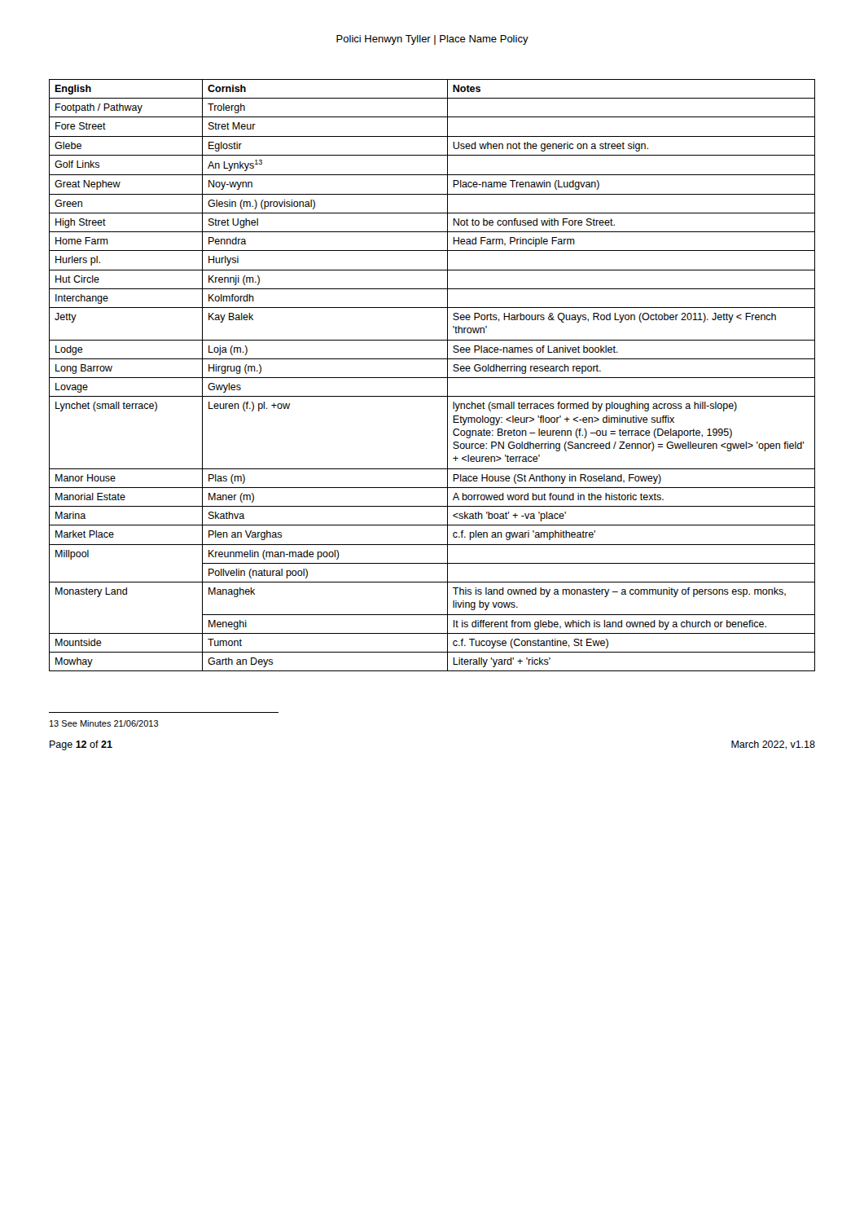Polici Henwyn Tyller | Place Name Policy
| English | Cornish | Notes |
| --- | --- | --- |
| Footpath / Pathway | Trolergh | |
| Fore Street | Stret Meur | |
| Glebe | Eglostir | Used when not the generic on a street sign. |
| Golf Links | An Lynkys 13 | |
| Great Nephew | Noy-wynn | Place-name Trenawin (Ludgvan) |
| Green | Glesin (m.) (provisional) | |
| High Street | Stret Ughel | Not to be confused with Fore Street. |
| Home Farm | Penndra | Head Farm, Principle Farm |
| Hurlers pl. | Hurlysi | |
| Hut Circle | Krennji (m.) | |
| Interchange | Kolmfordh | |
| Jetty | Kay Balek | See Ports, Harbours & Quays, Rod Lyon (October 2011). Jetty < French 'thrown' |
| Lodge | Loja (m.) | See Place-names of Lanivet booklet. |
| Long Barrow | Hirgrug (m.) | See Goldherring research report. |
| Lovage | Gwyles | |
| Lynchet (small terrace) | Leuren (f.) pl. +ow | lynchet (small terraces formed by ploughing across a hill-slope) Etymology: <leur> 'floor' + <-en> diminutive suffix Cognate: Breton – leurenn (f.) –ou = terrace (Delaporte, 1995) Source: PN Goldherring (Sancreed / Zennor) = Gwelleuren <gwel> 'open field' + <leuren> 'terrace' |
| Manor House | Plas (m) | Place House (St Anthony in Roseland, Fowey) |
| Manorial Estate | Maner (m) | A borrowed word but found in the historic texts. |
| Marina | Skathva | <skath 'boat' + -va 'place' |
| Market Place | Plen an Varghas | c.f. plen an gwari 'amphitheatre' |
| Millpool | Kreunmelin (man-made pool) | |
| Pollvelin (natural pool) | |
| Monastery Land | Managhek | This is land owned by a monastery – a community of persons esp. monks, living by vows. |
| Meneghi | It is different from glebe, which is land owned by a church or benefice. |
| Mountside | Tumont | c.f. Tucoyse (Constantine, St Ewe) |
| Mowhay | Garth an Deys | Literally 'yard' + 'ricks' |
13 See Minutes 21/06/2013
Page 12 of 21 March 2022, v1.18